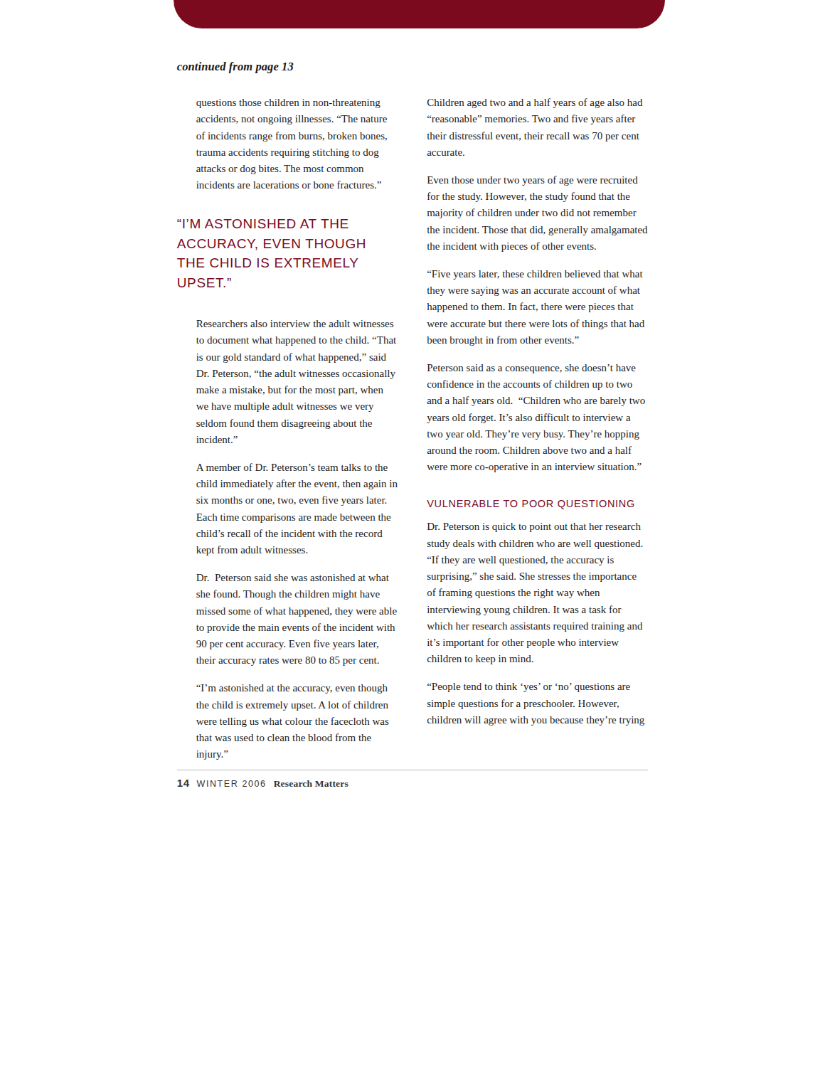continued from page 13
questions those children in non-threatening accidents, not ongoing illnesses. “The nature of incidents range from burns, broken bones, trauma accidents requiring stitching to dog attacks or dog bites. The most common incidents are lacerations or bone fractures.”
“I’M ASTONISHED AT THE ACCURACY, EVEN THOUGH THE CHILD IS EXTREMELY UPSET.”
Researchers also interview the adult witnesses to document what happened to the child. “That is our gold standard of what happened,” said Dr. Peterson, “the adult witnesses occasionally make a mistake, but for the most part, when we have multiple adult witnesses we very seldom found them disagreeing about the incident.”
A member of Dr. Peterson’s team talks to the child immediately after the event, then again in six months or one, two, even five years later. Each time comparisons are made between the child’s recall of the incident with the record kept from adult witnesses.
Dr. Peterson said she was astonished at what she found. Though the children might have missed some of what happened, they were able to provide the main events of the incident with 90 per cent accuracy. Even five years later, their accuracy rates were 80 to 85 per cent.
“I’m astonished at the accuracy, even though the child is extremely upset. A lot of children were telling us what colour the facecloth was that was used to clean the blood from the injury.”
Children aged two and a half years of age also had “reasonable” memories. Two and five years after their distressful event, their recall was 70 per cent accurate.
Even those under two years of age were recruited for the study. However, the study found that the majority of children under two did not remember the incident. Those that did, generally amalgamated the incident with pieces of other events.
“Five years later, these children believed that what they were saying was an accurate account of what happened to them. In fact, there were pieces that were accurate but there were lots of things that had been brought in from other events.”
Peterson said as a consequence, she doesn’t have confidence in the accounts of children up to two and a half years old. “Children who are barely two years old forget. It’s also difficult to interview a two year old. They’re very busy. They’re hopping around the room. Children above two and a half were more co-operative in an interview situation.”
Vulnerable to poor questioning
Dr. Peterson is quick to point out that her research study deals with children who are well questioned. “If they are well questioned, the accuracy is surprising,” she said. She stresses the importance of framing questions the right way when interviewing young children. It was a task for which her research assistants required training and it’s important for other people who interview children to keep in mind.
“People tend to think ‘yes’ or ‘no’ questions are simple questions for a preschooler. However, children will agree with you because they’re trying
14 WINTER 2006 Research Matters